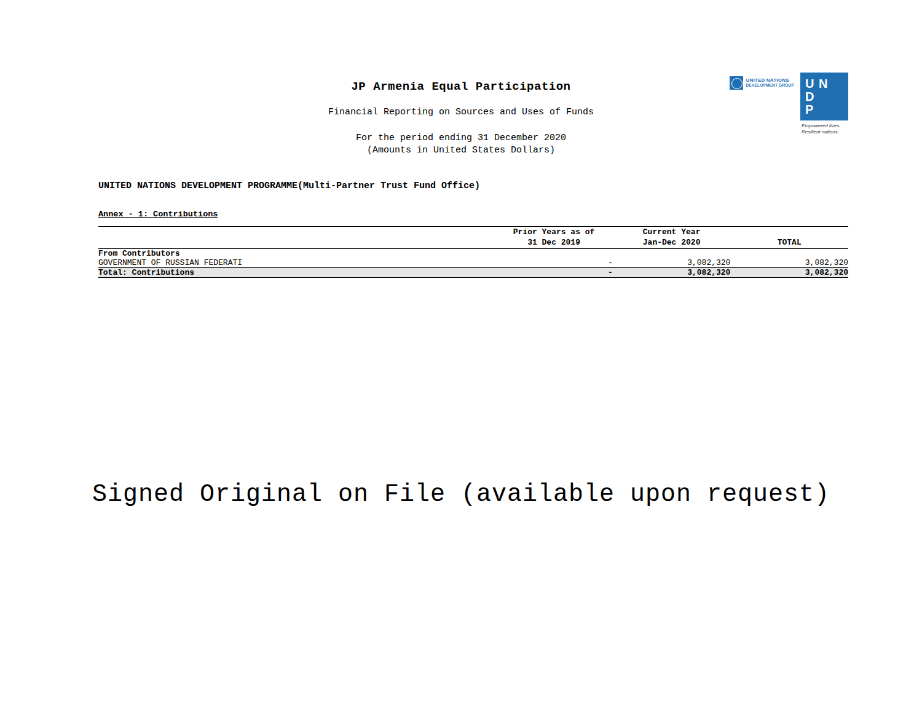UNITED NATIONS
DEVELOPMENT GROUP
U N
D
P
Empowered lives.
Resilient nations.
JP Armenia Equal Participation
Financial Reporting on Sources and Uses of Funds
For the period ending 31 December 2020
(Amounts in United States Dollars)
UNITED NATIONS DEVELOPMENT PROGRAMME(Multi-Partner Trust Fund Office)
Annex - 1: Contributions
| | Prior Years as of 31 Dec 2019 | Current Year Jan-Dec 2020 | TOTAL |
| --- | --- | --- | --- |
| From Contributors | | | |
| GOVERNMENT OF RUSSIAN FEDERATI | - | 3,082,320 | 3,082,320 |
| Total: Contributions | - | 3,082,320 | 3,082,320 |
Signed Original on File (available upon request)